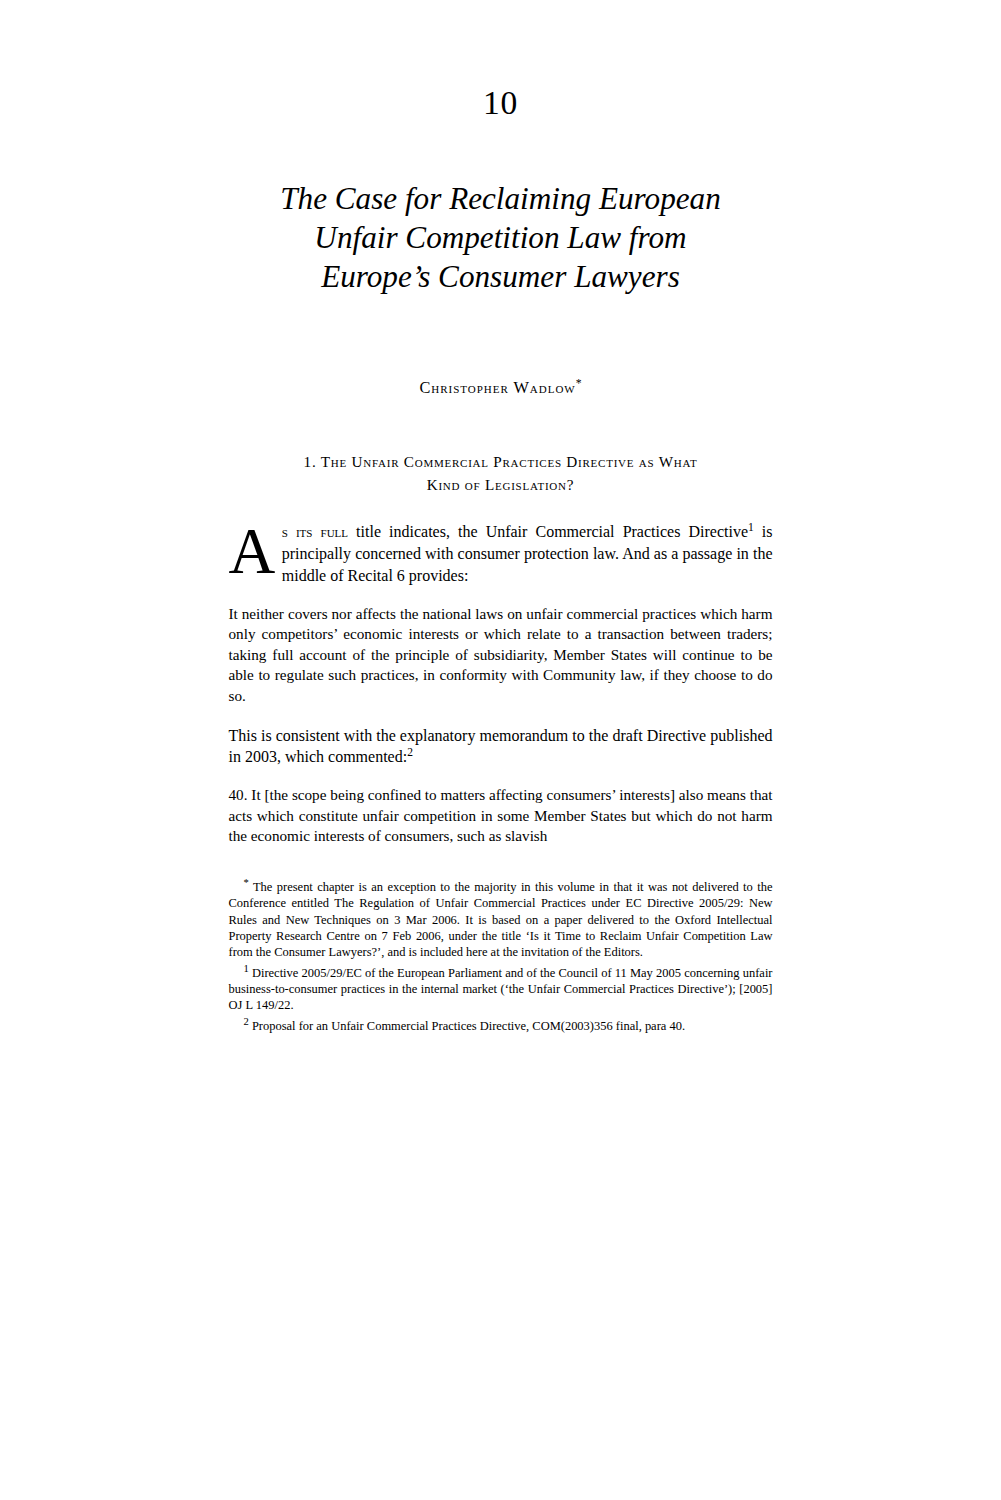10
The Case for Reclaiming European
Unfair Competition Law from
Europe’s Consumer Lawyers
Christopher Wadlow*
1. The Unfair Commercial Practices Directive as What
Kind of Legislation?
As its full title indicates, the Unfair Commercial Practices Directive1 is principally concerned with consumer protection law. And as a passage in the middle of Recital 6 provides:
It neither covers nor affects the national laws on unfair commercial practices which harm only competitors’ economic interests or which relate to a transaction between traders; taking full account of the principle of subsidiarity, Member States will continue to be able to regulate such practices, in conformity with Community law, if they choose to do so.
This is consistent with the explanatory memorandum to the draft Directive published in 2003, which commented:2
40. It [the scope being confined to matters affecting consumers’ interests] also means that acts which constitute unfair competition in some Member States but which do not harm the economic interests of consumers, such as slavish
* The present chapter is an exception to the majority in this volume in that it was not delivered to the Conference entitled The Regulation of Unfair Commercial Practices under EC Directive 2005/29: New Rules and New Techniques on 3 Mar 2006. It is based on a paper delivered to the Oxford Intellectual Property Research Centre on 7 Feb 2006, under the title ‘Is it Time to Reclaim Unfair Competition Law from the Consumer Lawyers?’, and is included here at the invitation of the Editors.
1 Directive 2005/29/EC of the European Parliament and of the Council of 11 May 2005 concerning unfair business-to-consumer practices in the internal market (‘the Unfair Commercial Practices Directive’); [2005] OJ L 149/22.
2 Proposal for an Unfair Commercial Practices Directive, COM(2003)356 final, para 40.